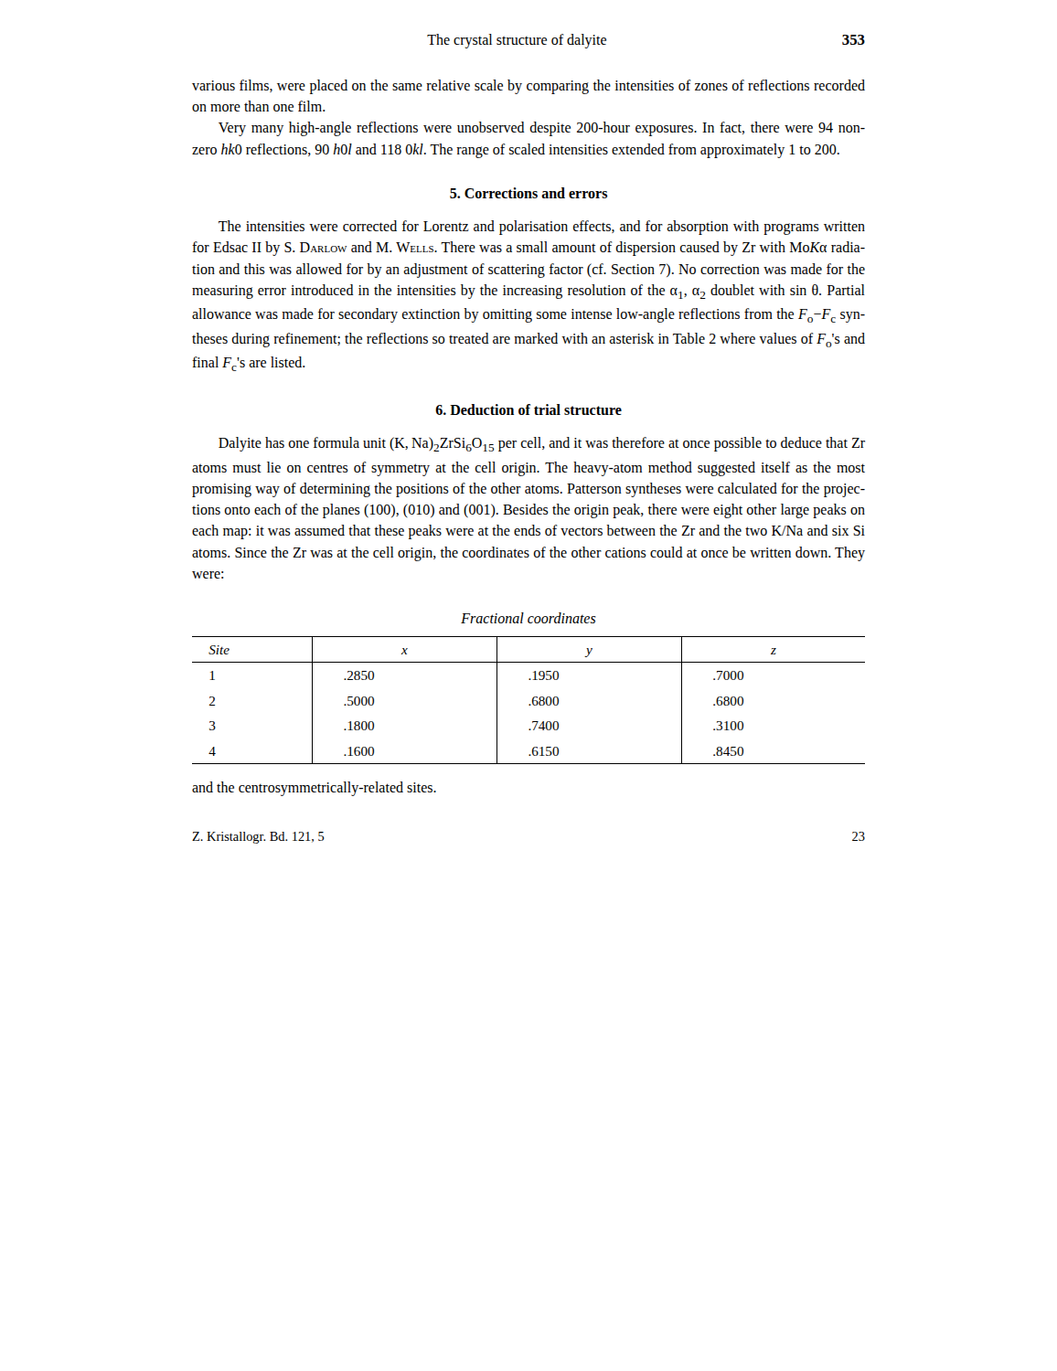The crystal structure of dalyite
353
various films, were placed on the same relative scale by comparing the intensities of zones of reflections recorded on more than one film.
Very many high-angle reflections were unobserved despite 200-hour exposures. In fact, there were 94 non-zero hk0 reflections, 90 h0l and 118 0kl. The range of scaled intensities extended from approximately 1 to 200.
5. Corrections and errors
The intensities were corrected for Lorentz and polarisation effects, and for absorption with programs written for Edsac II by S. Darlow and M. Wells. There was a small amount of dispersion caused by Zr with MoKα radiation and this was allowed for by an adjustment of scattering factor (cf. Section 7). No correction was made for the measuring error introduced in the intensities by the increasing resolution of the α1, α2 doublet with sin θ. Partial allowance was made for secondary extinction by omitting some intense low-angle reflections from the Fo−Fc syntheses during refinement; the reflections so treated are marked with an asterisk in Table 2 where values of Fo's and final Fc's are listed.
6. Deduction of trial structure
Dalyite has one formula unit (K, Na)2ZrSi6O15 per cell, and it was therefore at once possible to deduce that Zr atoms must lie on centres of symmetry at the cell origin. The heavy-atom method suggested itself as the most promising way of determining the positions of the other atoms. Patterson syntheses were calculated for the projections onto each of the planes (100), (010) and (001). Besides the origin peak, there were eight other large peaks on each map: it was assumed that these peaks were at the ends of vectors between the Zr and the two K/Na and six Si atoms. Since the Zr was at the cell origin, the coordinates of the other cations could at once be written down. They were:
Fractional coordinates
| Site | x | y | z |
| --- | --- | --- | --- |
| 1 | .2850 | .1950 | .7000 |
| 2 | .5000 | .6800 | .6800 |
| 3 | .1800 | .7400 | .3100 |
| 4 | .1600 | .6150 | .8450 |
and the centrosymmetrically-related sites.
Z. Kristallogr. Bd. 121, 5
23